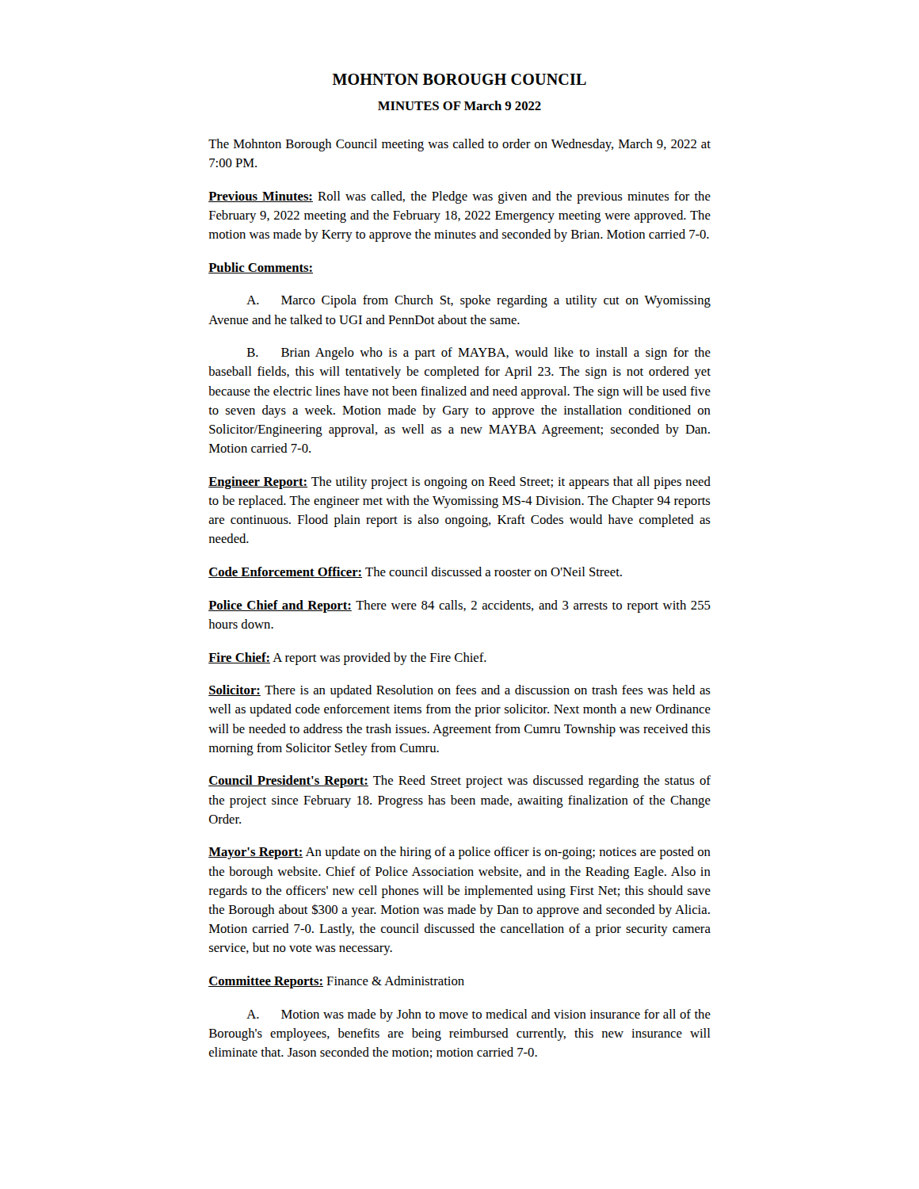MOHNTON BOROUGH COUNCIL
MINUTES OF March 9 2022
The Mohnton Borough Council meeting was called to order on Wednesday, March 9, 2022 at 7:00 PM.
Previous Minutes: Roll was called, the Pledge was given and the previous minutes for the February 9, 2022 meeting and the February 18, 2022 Emergency meeting were approved. The motion was made by Kerry to approve the minutes and seconded by Brian. Motion carried 7-0.
Public Comments:
A. Marco Cipola from Church St, spoke regarding a utility cut on Wyomissing Avenue and he talked to UGI and PennDot about the same.
B. Brian Angelo who is a part of MAYBA, would like to install a sign for the baseball fields, this will tentatively be completed for April 23. The sign is not ordered yet because the electric lines have not been finalized and need approval. The sign will be used five to seven days a week. Motion made by Gary to approve the installation conditioned on Solicitor/Engineering approval, as well as a new MAYBA Agreement; seconded by Dan. Motion carried 7-0.
Engineer Report: The utility project is ongoing on Reed Street; it appears that all pipes need to be replaced. The engineer met with the Wyomissing MS-4 Division. The Chapter 94 reports are continuous. Flood plain report is also ongoing, Kraft Codes would have completed as needed.
Code Enforcement Officer: The council discussed a rooster on O'Neil Street.
Police Chief and Report: There were 84 calls, 2 accidents, and 3 arrests to report with 255 hours down.
Fire Chief: A report was provided by the Fire Chief.
Solicitor: There is an updated Resolution on fees and a discussion on trash fees was held as well as updated code enforcement items from the prior solicitor. Next month a new Ordinance will be needed to address the trash issues. Agreement from Cumru Township was received this morning from Solicitor Setley from Cumru.
Council President's Report: The Reed Street project was discussed regarding the status of the project since February 18. Progress has been made, awaiting finalization of the Change Order.
Mayor's Report: An update on the hiring of a police officer is on-going; notices are posted on the borough website. Chief of Police Association website, and in the Reading Eagle. Also in regards to the officers' new cell phones will be implemented using First Net; this should save the Borough about $300 a year. Motion was made by Dan to approve and seconded by Alicia. Motion carried 7-0. Lastly, the council discussed the cancellation of a prior security camera service, but no vote was necessary.
Committee Reports: Finance & Administration
A. Motion was made by John to move to medical and vision insurance for all of the Borough's employees, benefits are being reimbursed currently, this new insurance will eliminate that. Jason seconded the motion; motion carried 7-0.